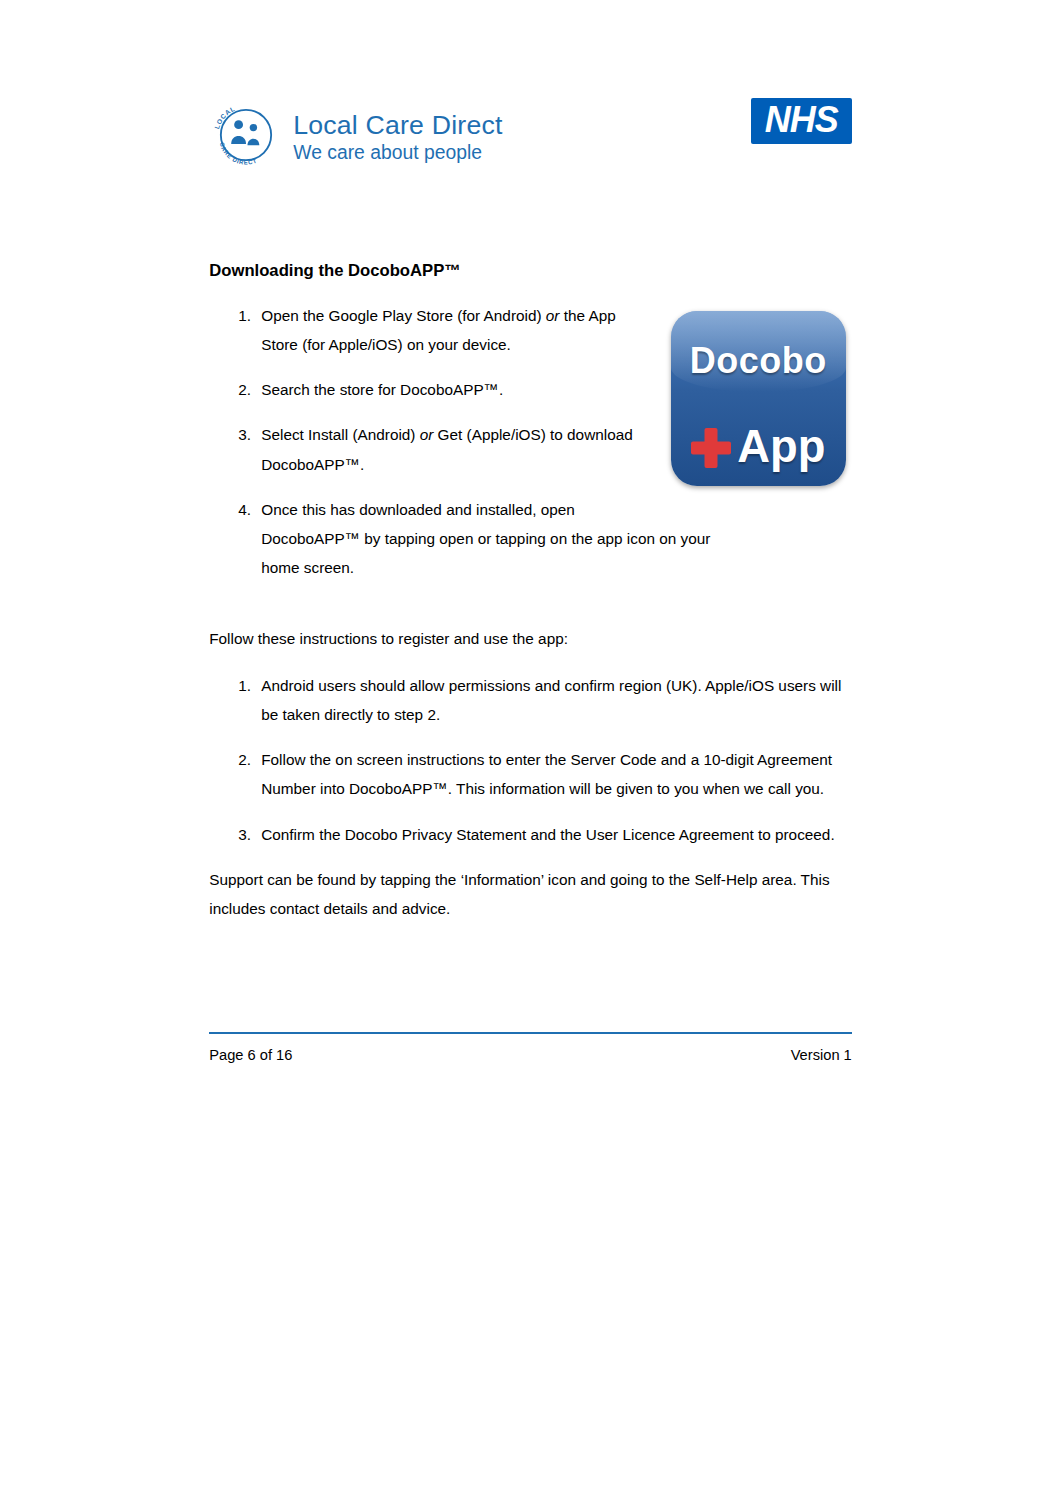LOCAL CARE DIRECT
Local Care Direct
We care about people
NHS
Downloading the DocoboAPP™
Docobo
App
Open the Google Play Store (for Android) or the App Store (for Apple/iOS) on your device.
Search the store for DocoboAPP™.
Select Install (Android) or Get (Apple/iOS) to download DocoboAPP™.
Once this has downloaded and installed, open DocoboAPP™ by tapping open or tapping on the app icon on your home screen.
Follow these instructions to register and use the app:
Android users should allow permissions and confirm region (UK). Apple/iOS users will be taken directly to step 2.
Follow the on screen instructions to enter the Server Code and a 10-digit Agreement Number into DocoboAPP™. This information will be given to you when we call you.
Confirm the Docobo Privacy Statement and the User Licence Agreement to proceed.
Support can be found by tapping the ‘Information’ icon and going to the Self-Help area. This includes contact details and advice.
Page 6 of 16 Version 1